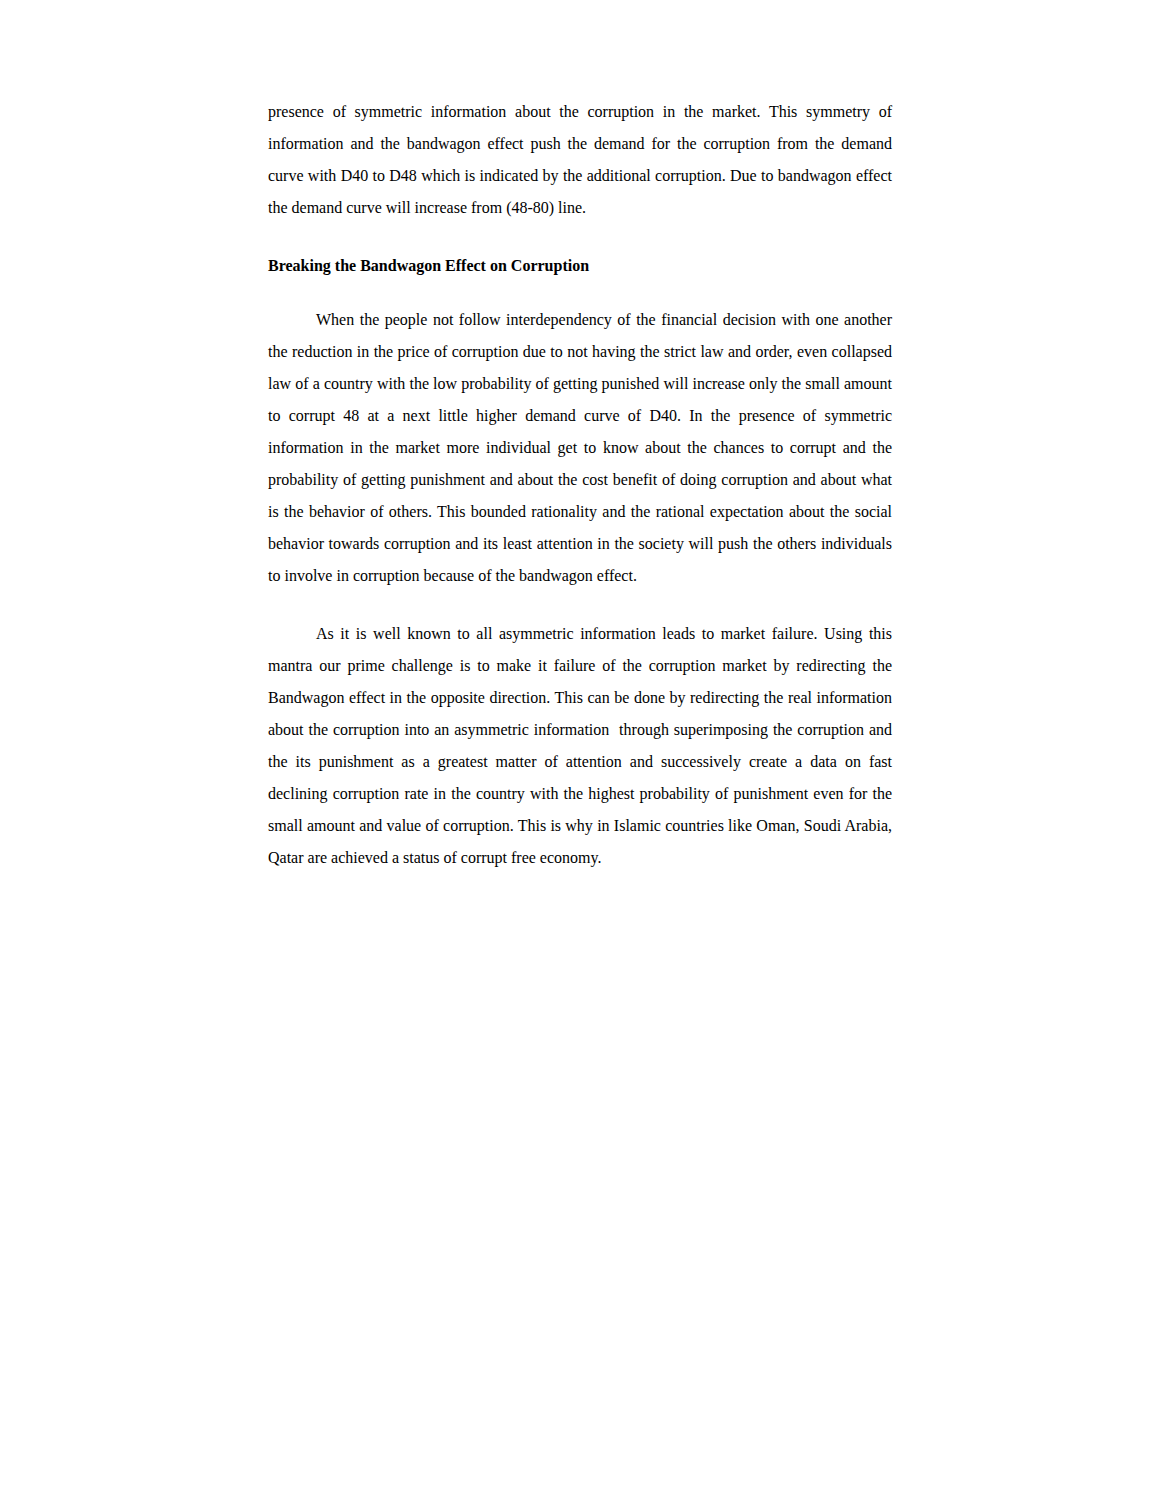presence of symmetric information about the corruption in the market. This symmetry of information and the bandwagon effect push the demand for the corruption from the demand curve with D40 to D48 which is indicated by the additional corruption. Due to bandwagon effect the demand curve will increase from (48-80) line.
Breaking the Bandwagon Effect on Corruption
When the people not follow interdependency of the financial decision with one another the reduction in the price of corruption due to not having the strict law and order, even collapsed law of a country with the low probability of getting punished will increase only the small amount to corrupt 48 at a next little higher demand curve of D40. In the presence of symmetric information in the market more individual get to know about the chances to corrupt and the probability of getting punishment and about the cost benefit of doing corruption and about what is the behavior of others. This bounded rationality and the rational expectation about the social behavior towards corruption and its least attention in the society will push the others individuals to involve in corruption because of the bandwagon effect.
As it is well known to all asymmetric information leads to market failure. Using this mantra our prime challenge is to make it failure of the corruption market by redirecting the Bandwagon effect in the opposite direction. This can be done by redirecting the real information about the corruption into an asymmetric information through superimposing the corruption and the its punishment as a greatest matter of attention and successively create a data on fast declining corruption rate in the country with the highest probability of punishment even for the small amount and value of corruption. This is why in Islamic countries like Oman, Soudi Arabia, Qatar are achieved a status of corrupt free economy.